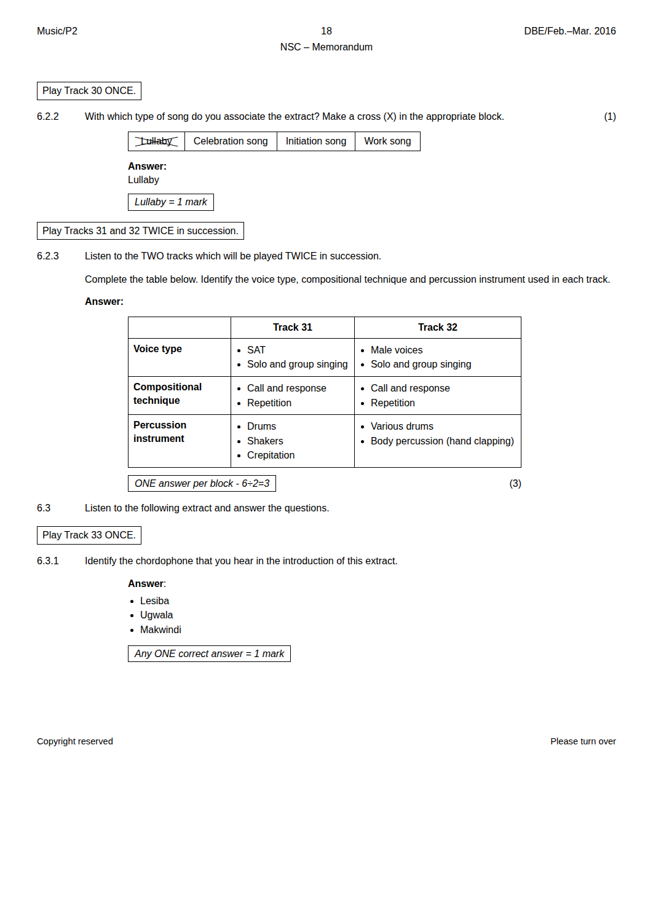Music/P2
18
DBE/Feb.–Mar. 2016
NSC – Memorandum
Play Track 30 ONCE.
6.2.2
With which type of song do you associate the extract? Make a cross (X) in the appropriate block.
(1)
| Lullaby | Celebration song | Initiation song | Work song |
Answer:
Lullaby
Lullaby = 1 mark
Play Tracks 31 and 32 TWICE in succession.
6.2.3
Listen to the TWO tracks which will be played TWICE in succession.
Complete the table below. Identify the voice type, compositional technique and percussion instrument used in each track.
Answer:
| | Track 31 | Track 32 |
| --- | --- | --- |
| Voice type | SAT Solo and group singing | Male voices Solo and group singing |
| Compositional technique | Call and response Repetition | Call and response Repetition |
| Percussion instrument | Drums Shakers Crepitation | Various drums Body percussion (hand clapping) |
ONE answer per block - 6÷2=3
(3)
6.3
Listen to the following extract and answer the questions.
Play Track 33 ONCE.
6.3.1
Identify the chordophone that you hear in the introduction of this extract.
Answer:
Lesiba
Ugwala
Makwindi
Any ONE correct answer = 1 mark
Copyright reserved
Please turn over